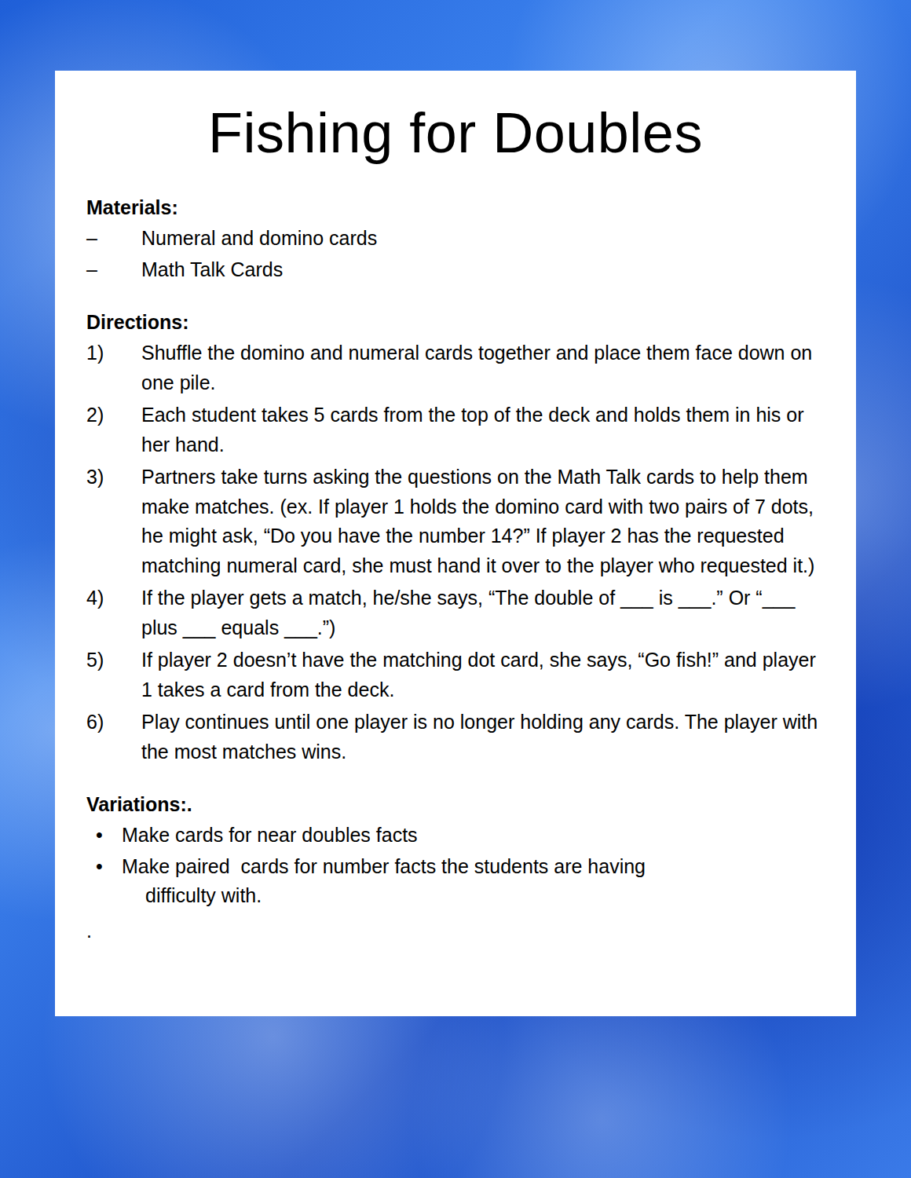Fishing for Doubles
Materials:
Numeral and domino cards
Math Talk Cards
Directions:
Shuffle the domino and numeral cards together and place them face down on one pile.
Each student takes 5 cards from the top of the deck and holds them in his or her hand.
Partners take turns asking the questions on the Math Talk cards to help them make matches. (ex. If player 1 holds the domino card with two pairs of 7 dots, he might ask, “Do you have the number 14?” If player 2 has the requested matching numeral card, she must hand it over to the player who requested it.)
If the player gets a match, he/she says, “The double of ___ is ___.” Or “___ plus ___ equals ___.”)
If player 2 doesn’t have the matching dot card, she says, “Go fish!” and player 1 takes a card from the deck.
Play continues until one player is no longer holding any cards. The player with the most matches wins.
Variations:.
Make cards for near doubles facts
Make paired cards for number facts the students are having difficulty with.
.